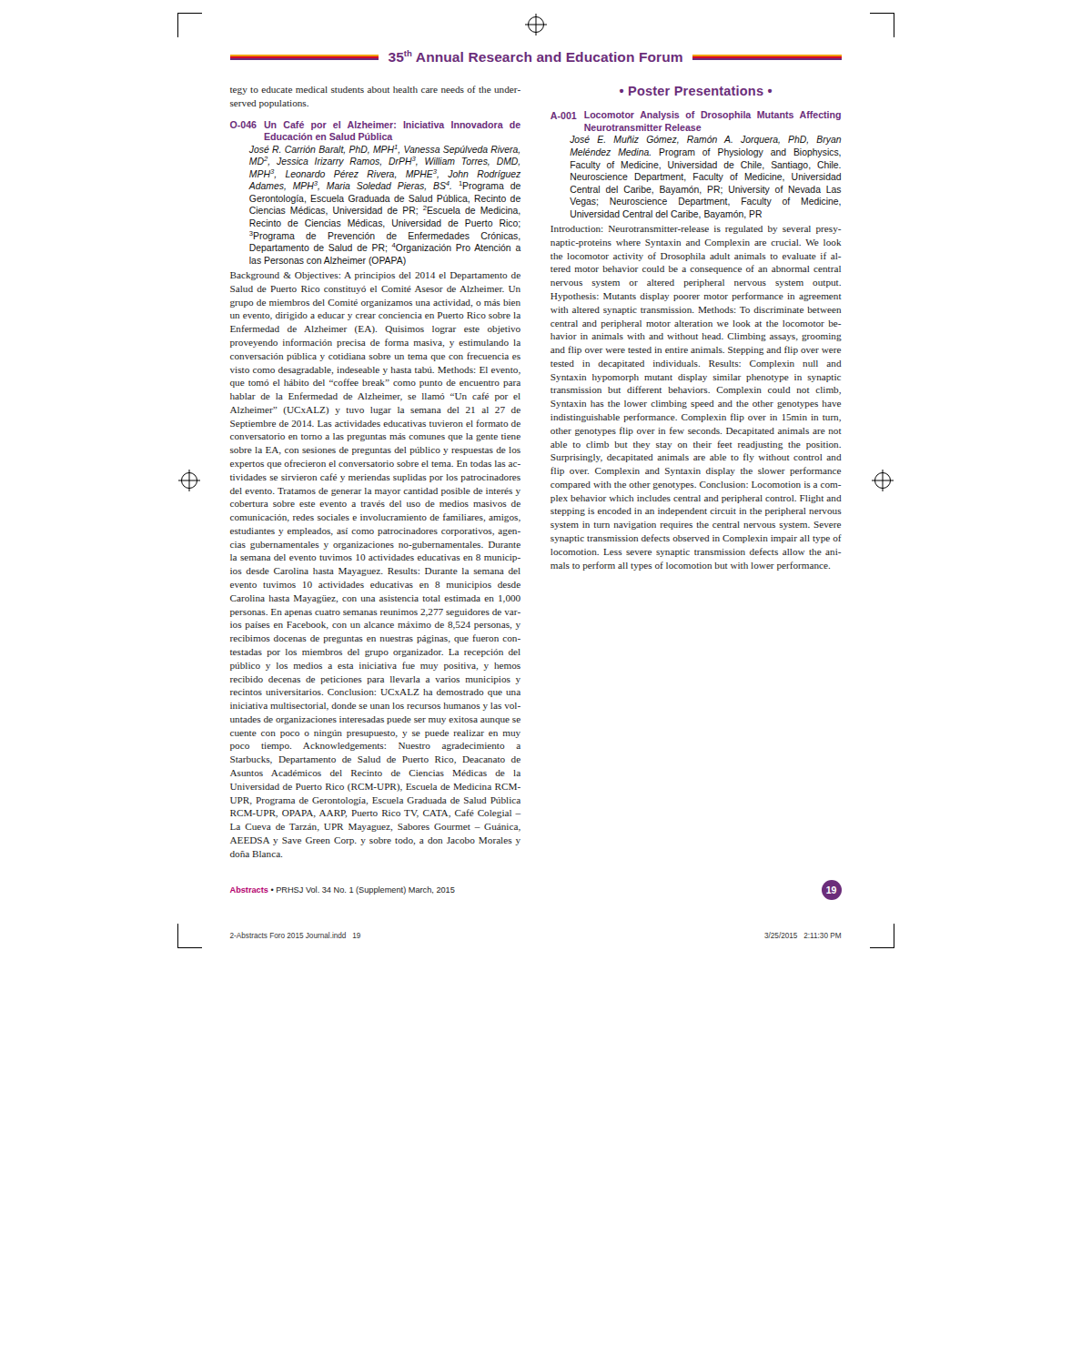35th Annual Research and Education Forum
tegy to educate medical students about health care needs of the underserved populations.
O-046
Un Café por el Alzheimer: Iniciativa Innovadora de Educación en Salud Pública
José R. Carrión Baralt, PhD, MPH1, Vanessa Sepúlveda Rivera, MD2, Jessica Irizarry Ramos, DrPH3, William Torres, DMD, MPH3, Leonardo Pérez Rivera, MPHE3, John Rodríguez Adames, MPH3, Maria Soledad Pieras, BS4. 1Programa de Gerontología, Escuela Graduada de Salud Pública, Recinto de Ciencias Médicas, Universidad de PR; 2Escuela de Medicina, Recinto de Ciencias Médicas, Universidad de Puerto Rico; 3Programa de Prevención de Enfermedades Crónicas, Departamento de Salud de PR; 4Organización Pro Atención a las Personas con Alzheimer (OPAPA)
Background & Objectives: A principios del 2014 el Departamento de Salud de Puerto Rico constituyó el Comité Asesor de Alzheimer. Un grupo de miembros del Comité organizamos una actividad, o más bien un evento, dirigido a educar y crear conciencia en Puerto Rico sobre la Enfermedad de Alzheimer (EA). Quisimos lograr este objetivo proveyendo información precisa de forma masiva, y estimulando la conversación pública y cotidiana sobre un tema que con frecuencia es visto como desagradable, indeseable y hasta tabú. Methods: El evento, que tomó el hábito del “coffee break” como punto de encuentro para hablar de la Enfermedad de Alzheimer, se llamó “Un café por el Alzheimer” (UCxALZ) y tuvo lugar la semana del 21 al 27 de Septiembre de 2014. Las actividades educativas tuvieron el formato de conversatorio en torno a las preguntas más comunes que la gente tiene sobre la EA, con sesiones de preguntas del público y respuestas de los expertos que ofrecieron el conversatorio sobre el tema. En todas las actividades se sirvieron café y meriendas suplidas por los patrocinadores del evento. Tratamos de generar la mayor cantidad posible de interés y cobertura sobre este evento a través del uso de medios masivos de comunicación, redes sociales e involucramiento de familiares, amigos, estudiantes y empleados, así como patrocinadores corporativos, agencias gubernamentales y organizaciones no-gubernamentales. Durante la semana del evento tuvimos 10 actividades educativas en 8 municipios desde Carolina hasta Mayaguez. Results: Durante la semana del evento tuvimos 10 actividades educativas en 8 municipios desde Carolina hasta Mayagüez, con una asistencia total estimada en 1,000 personas. En apenas cuatro semanas reunimos 2,277 seguidores de varios países en Facebook, con un alcance máximo de 8,524 personas, y recibimos docenas de preguntas en nuestras páginas, que fueron contestadas por los miembros del grupo organizador. La recepción del público y los medios a esta iniciativa fue muy positiva, y hemos recibido decenas de peticiones para llevarla a varios municipios y recintos universitarios. Conclusion: UCxALZ ha demostrado que una iniciativa multisectorial, donde se unan los recursos humanos y las voluntades de organizaciones interesadas puede ser muy exitosa aunque se cuente con poco o ningún presupuesto, y se puede realizar en muy poco tiempo. Acknowledgements: Nuestro agradecimiento a Starbucks, Departamento de Salud de Puerto Rico, Deacanato de Asuntos Académicos del Recinto de Ciencias Médicas de la Universidad de Puerto Rico (RCM-UPR), Escuela de Medicina RCM-UPR, Programa de Gerontología, Escuela Graduada de Salud Pública RCM-UPR, OPAPA, AARP, Puerto Rico TV, CATA, Café Colegial – La Cueva de Tarzán, UPR Mayaguez, Sabores Gourmet – Guánica, AEEDSA y Save Green Corp. y sobre todo, a don Jacobo Morales y doña Blanca.
• Poster Presentations •
A-001
Locomotor Analysis of Drosophila Mutants Affecting Neurotransmitter Release
José E. Muñiz Gómez, Ramón A. Jorquera, PhD, Bryan Meléndez Medina. Program of Physiology and Biophysics, Faculty of Medicine, Universidad de Chile, Santiago, Chile. Neuroscience Department, Faculty of Medicine, Universidad Central del Caribe, Bayamón, PR; University of Nevada Las Vegas; Neuroscience Department, Faculty of Medicine, Universidad Central del Caribe, Bayamón, PR
Introduction: Neurotransmitter-release is regulated by several presynaptic-proteins where Syntaxin and Complexin are crucial. We look the locomotor activity of Drosophila adult animals to evaluate if altered motor behavior could be a consequence of an abnormal central nervous system or altered peripheral nervous system output. Hypothesis: Mutants display poorer motor performance in agreement with altered synaptic transmission. Methods: To discriminate between central and peripheral motor alteration we look at the locomotor behavior in animals with and without head. Climbing assays, grooming and flip over were tested in entire animals. Stepping and flip over were tested in decapitated individuals. Results: Complexin null and Syntaxin hypomorph mutant display similar phenotype in synaptic transmission but different behaviors. Complexin could not climb, Syntaxin has the lower climbing speed and the other genotypes have indistinguishable performance. Complexin flip over in 15min in turn, other genotypes flip over in few seconds. Decapitated animals are not able to climb but they stay on their feet readjusting the position. Surprisingly, decapitated animals are able to fly without control and flip over. Complexin and Syntaxin display the slower performance compared with the other genotypes. Conclusion: Locomotion is a complex behavior which includes central and peripheral control. Flight and stepping is encoded in an independent circuit in the peripheral nervous system in turn navigation requires the central nervous system. Severe synaptic transmission defects observed in Complexin impair all type of locomotion. Less severe synaptic transmission defects allow the animals to perform all types of locomotion but with lower performance.
Abstracts • PRHSJ Vol. 34 No. 1 (Supplement) March, 2015
19
2-Abstracts Foro 2015 Journal.indd 19
3/25/2015 2:11:30 PM